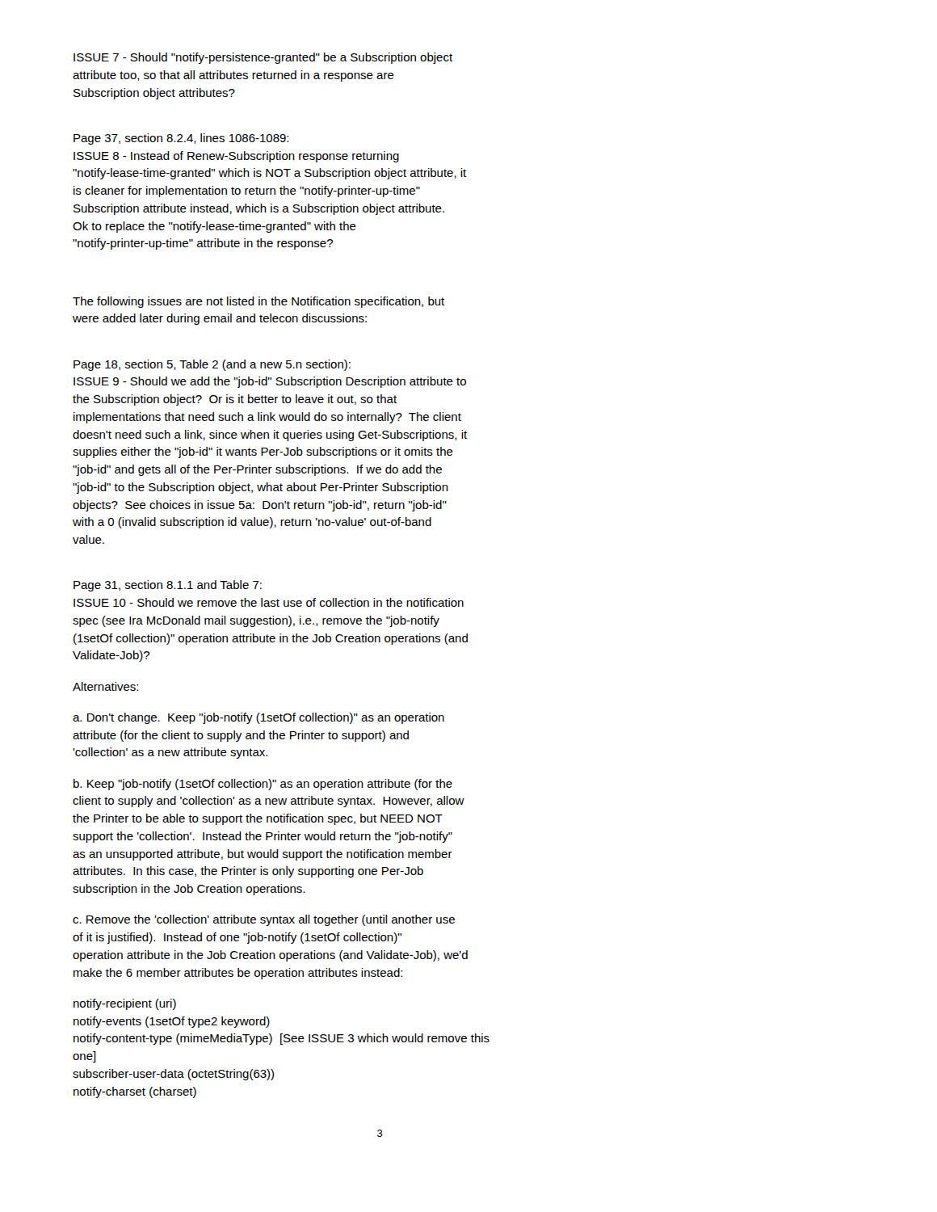ISSUE 7 - Should "notify-persistence-granted" be a Subscription object
attribute too, so that all attributes returned in a response are
Subscription object attributes?
Page 37, section 8.2.4, lines 1086-1089:
ISSUE 8 - Instead of Renew-Subscription response returning
"notify-lease-time-granted" which is NOT a Subscription object attribute, it
is cleaner for implementation to return the "notify-printer-up-time"
Subscription attribute instead, which is a Subscription object attribute.
Ok to replace the "notify-lease-time-granted" with the
"notify-printer-up-time" attribute in the response?
The following issues are not listed in the Notification specification, but
were added later during email and telecon discussions:
Page 18, section 5, Table 2 (and a new 5.n section):
ISSUE 9 - Should we add the "job-id" Subscription Description attribute to
the Subscription object? Or is it better to leave it out, so that
implementations that need such a link would do so internally? The client
doesn't need such a link, since when it queries using Get-Subscriptions, it
supplies either the "job-id" it wants Per-Job subscriptions or it omits the
"job-id" and gets all of the Per-Printer subscriptions. If we do add the
"job-id" to the Subscription object, what about Per-Printer Subscription
objects? See choices in issue 5a: Don't return "job-id", return "job-id"
with a 0 (invalid subscription id value), return 'no-value' out-of-band
value.
Page 31, section 8.1.1 and Table 7:
ISSUE 10 - Should we remove the last use of collection in the notification
spec (see Ira McDonald mail suggestion), i.e., remove the "job-notify
(1setOf collection)" operation attribute in the Job Creation operations (and
Validate-Job)?
Alternatives:
a. Don't change. Keep "job-notify (1setOf collection)" as an operation
attribute (for the client to supply and the Printer to support) and
'collection' as a new attribute syntax.
b. Keep "job-notify (1setOf collection)" as an operation attribute (for the
client to supply and 'collection' as a new attribute syntax. However, allow
the Printer to be able to support the notification spec, but NEED NOT
support the 'collection'. Instead the Printer would return the "job-notify"
as an unsupported attribute, but would support the notification member
attributes. In this case, the Printer is only supporting one Per-Job
subscription in the Job Creation operations.
c. Remove the 'collection' attribute syntax all together (until another use
of it is justified). Instead of one "job-notify (1setOf collection)"
operation attribute in the Job Creation operations (and Validate-Job), we'd
make the 6 member attributes be operation attributes instead:
notify-recipient (uri)
notify-events (1setOf type2 keyword)
notify-content-type (mimeMediaType) [See ISSUE 3 which would remove this
one]
subscriber-user-data (octetString(63))
notify-charset (charset)
3